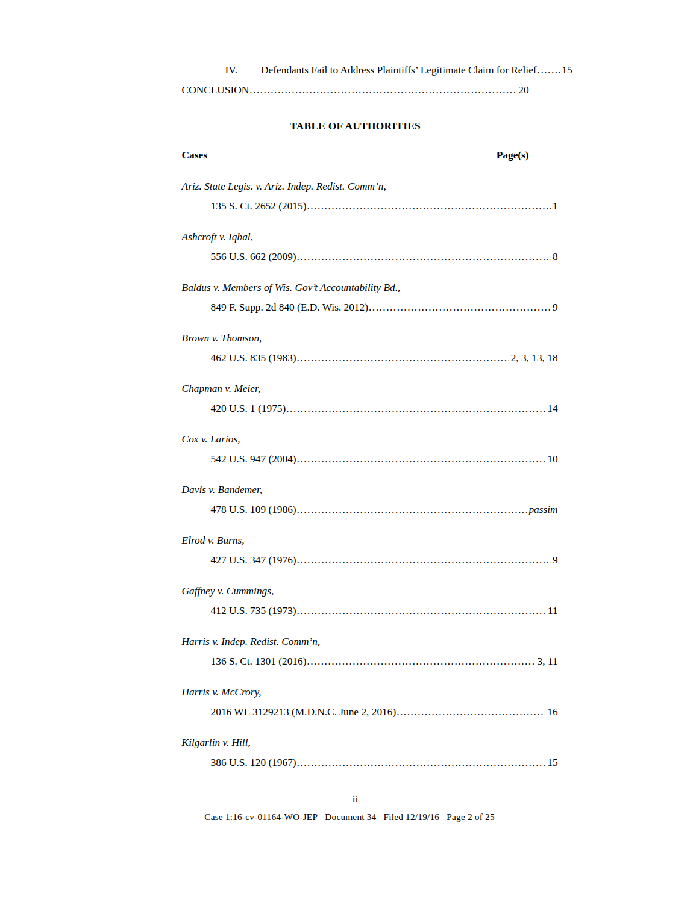IV. Defendants Fail to Address Plaintiffs’ Legitimate Claim for Relief ........... 15
CONCLUSION .............................................................................................................. 20
TABLE OF AUTHORITIES
Cases Page(s)
Ariz. State Legis. v. Ariz. Indep. Redist. Comm’n,
135 S. Ct. 2652 (2015) .................................................................................................... 1
Ashcroft v. Iqbal,
556 U.S. 662 (2009) ....................................................................................................... 8
Baldus v. Members of Wis. Gov’t Accountability Bd.,
849 F. Supp. 2d 840 (E.D. Wis. 2012) ............................................................................ 9
Brown v. Thomson,
462 U.S. 835 (1983) ......................................................................................... 2, 3, 13, 18
Chapman v. Meier,
420 U.S. 1 (1975) ......................................................................................................... 14
Cox v. Larios,
542 U.S. 947 (2004) ..................................................................................................... 10
Davis v. Bandemer,
478 U.S. 109 (1986) ................................................................................................ passim
Elrod v. Burns,
427 U.S. 347 (1976) ....................................................................................................... 9
Gaffney v. Cummings,
412 U.S. 735 (1973) ..................................................................................................... 11
Harris v. Indep. Redist. Comm’n,
136 S. Ct. 1301 (2016) ........................................................................................... 3, 11
Harris v. McCrory,
2016 WL 3129213 (M.D.N.C. June 2, 2016) ............................................................. 16
Kilgarlin v. Hill,
386 U.S. 120 (1967) ..................................................................................................... 15
ii
Case 1:16-cv-01164-WO-JEP Document 34 Filed 12/19/16 Page 2 of 25